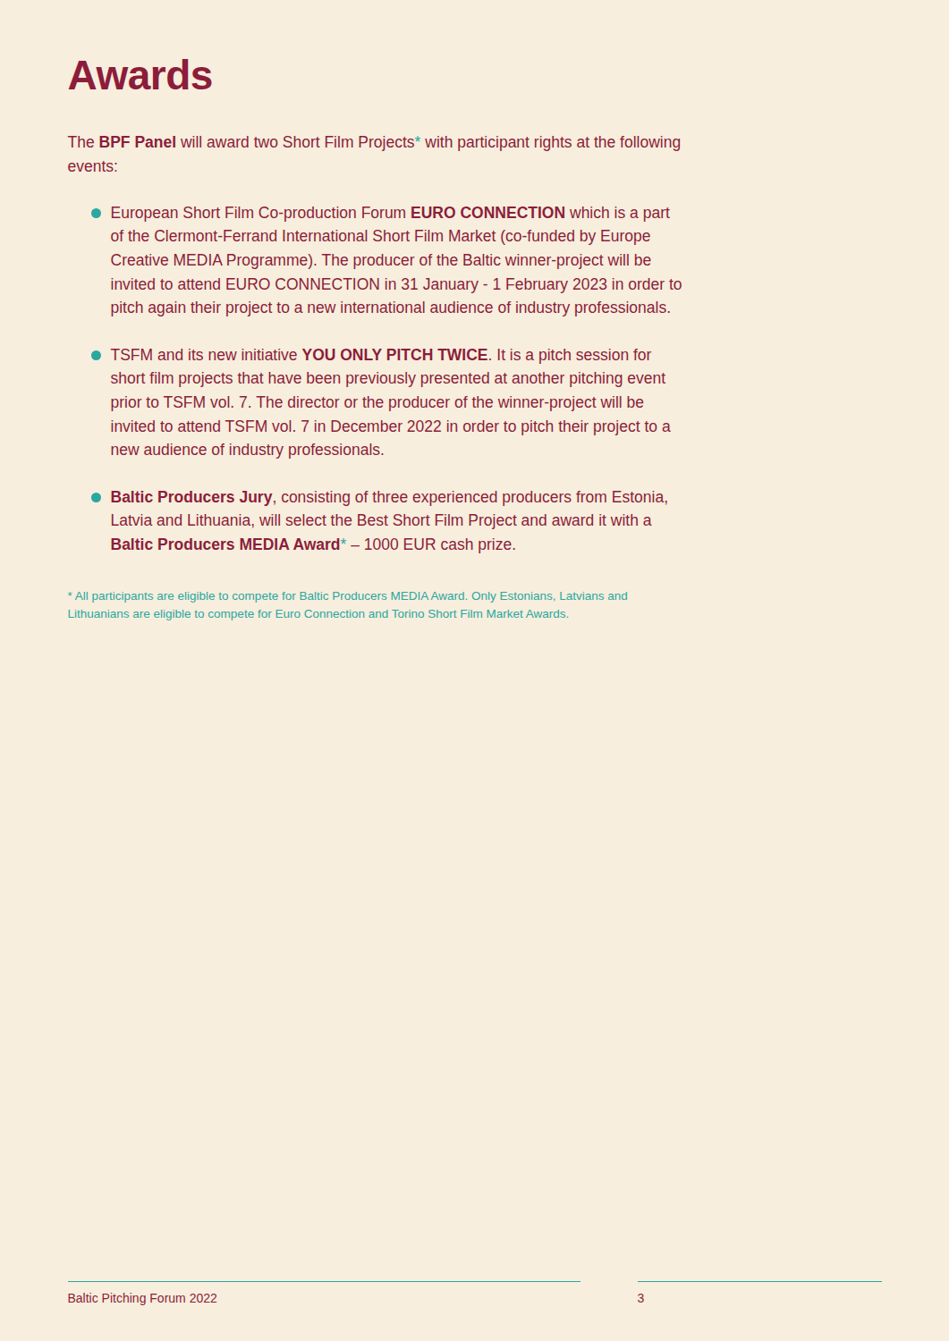Awards
The BPF Panel will award two Short Film Projects* with participant rights at the following events:
European Short Film Co-production Forum EURO CONNECTION which is a part of the Clermont-Ferrand International Short Film Market (co-funded by Europe Creative MEDIA Programme). The producer of the Baltic winner-project will be invited to attend EURO CONNECTION in 31 January - 1 February 2023 in order to pitch again their project to a new international audience of industry professionals.
TSFM and its new initiative YOU ONLY PITCH TWICE. It is a pitch session for short film projects that have been previously presented at another pitching event prior to TSFM vol. 7. The director or the producer of the winner-project will be invited to attend TSFM vol. 7 in December 2022 in order to pitch their project to a new audience of industry professionals.
Baltic Producers Jury, consisting of three experienced producers from Estonia, Latvia and Lithuania, will select the Best Short Film Project and award it with a Baltic Producers MEDIA Award* – 1000 EUR cash prize.
* All participants are eligible to compete for Baltic Producers MEDIA Award. Only Estonians, Latvians and Lithuanians are eligible to compete for Euro Connection and Torino Short Film Market Awards.
Baltic Pitching Forum 2022
3